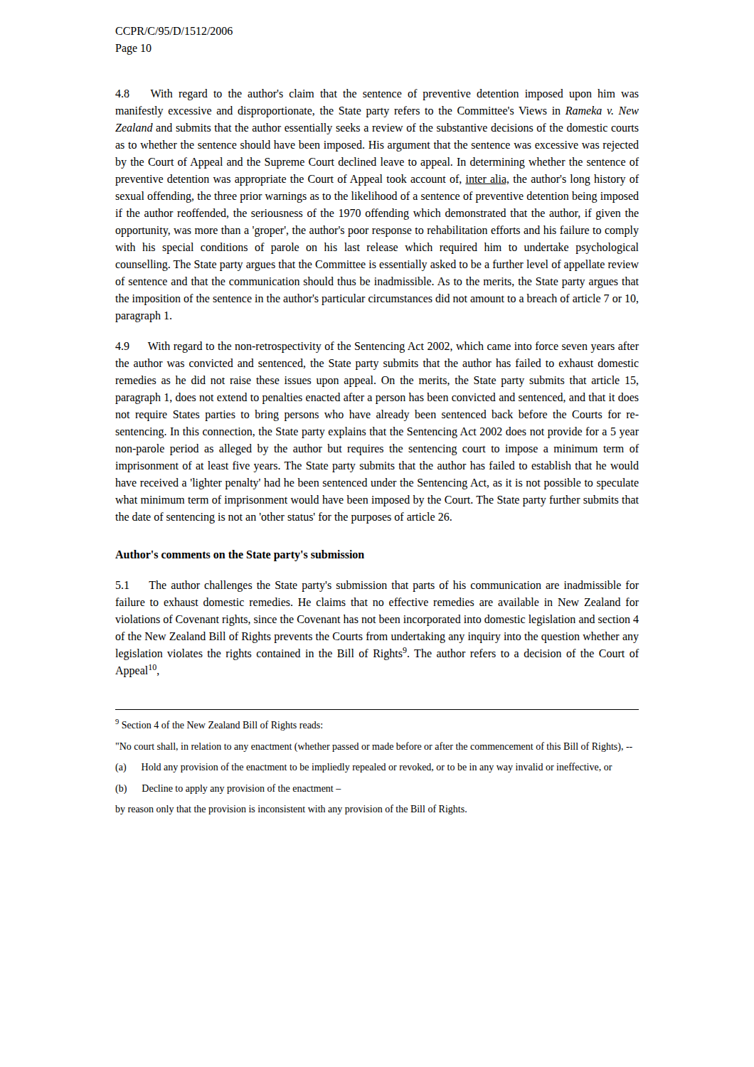CCPR/C/95/D/1512/2006
Page 10
4.8 With regard to the author's claim that the sentence of preventive detention imposed upon him was manifestly excessive and disproportionate, the State party refers to the Committee's Views in Rameka v. New Zealand and submits that the author essentially seeks a review of the substantive decisions of the domestic courts as to whether the sentence should have been imposed. His argument that the sentence was excessive was rejected by the Court of Appeal and the Supreme Court declined leave to appeal. In determining whether the sentence of preventive detention was appropriate the Court of Appeal took account of, inter alia, the author's long history of sexual offending, the three prior warnings as to the likelihood of a sentence of preventive detention being imposed if the author reoffended, the seriousness of the 1970 offending which demonstrated that the author, if given the opportunity, was more than a 'groper', the author's poor response to rehabilitation efforts and his failure to comply with his special conditions of parole on his last release which required him to undertake psychological counselling. The State party argues that the Committee is essentially asked to be a further level of appellate review of sentence and that the communication should thus be inadmissible. As to the merits, the State party argues that the imposition of the sentence in the author's particular circumstances did not amount to a breach of article 7 or 10, paragraph 1.
4.9 With regard to the non-retrospectivity of the Sentencing Act 2002, which came into force seven years after the author was convicted and sentenced, the State party submits that the author has failed to exhaust domestic remedies as he did not raise these issues upon appeal. On the merits, the State party submits that article 15, paragraph 1, does not extend to penalties enacted after a person has been convicted and sentenced, and that it does not require States parties to bring persons who have already been sentenced back before the Courts for re-sentencing. In this connection, the State party explains that the Sentencing Act 2002 does not provide for a 5 year non-parole period as alleged by the author but requires the sentencing court to impose a minimum term of imprisonment of at least five years. The State party submits that the author has failed to establish that he would have received a 'lighter penalty' had he been sentenced under the Sentencing Act, as it is not possible to speculate what minimum term of imprisonment would have been imposed by the Court. The State party further submits that the date of sentencing is not an 'other status' for the purposes of article 26.
Author's comments on the State party's submission
5.1 The author challenges the State party's submission that parts of his communication are inadmissible for failure to exhaust domestic remedies. He claims that no effective remedies are available in New Zealand for violations of Covenant rights, since the Covenant has not been incorporated into domestic legislation and section 4 of the New Zealand Bill of Rights prevents the Courts from undertaking any inquiry into the question whether any legislation violates the rights contained in the Bill of Rights9. The author refers to a decision of the Court of Appeal10,
9 Section 4 of the New Zealand Bill of Rights reads:
"No court shall, in relation to any enactment (whether passed or made before or after the commencement of this Bill of Rights), --
(a) Hold any provision of the enactment to be impliedly repealed or revoked, or to be in any way invalid or ineffective, or
(b) Decline to apply any provision of the enactment –
by reason only that the provision is inconsistent with any provision of the Bill of Rights.